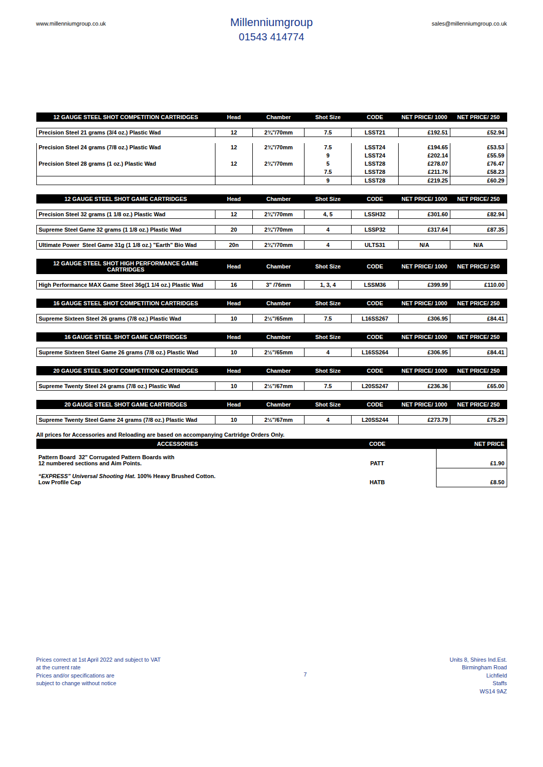www.millenniumgroup.co.uk
sales@millenniumgroup.co.uk
Millenniumgroup 01543 414774
| 12 GAUGE STEEL SHOT COMPETITION CARTRIDGES | Head | Chamber | Shot Size | CODE | NET PRICE/ 1000 | NET PRICE/ 250 |
| Precision Steel 21 grams (3/4 oz.) Plastic Wad | 12 | 2¾"/70mm | 7.5 | LSST21 | £192.51 | £52.94 |
| Precision Steel 24 grams (7/8 oz.) Plastic Wad | 12 | 2¾"/70mm | 7.5 | LSST24 | £194.65 | £53.53 |
| | | | 9 | LSST24 | £202.14 | £55.59 |
| Precision Steel 28 grams (1 oz.) Plastic Wad | 12 | 2¾"/70mm | 5 | LSST28 | £278.07 | £76.47 |
| | | | 7.5 | LSST28 | £211.76 | £58.23 |
| | | | 9 | LSST28 | £219.25 | £60.29 |
| 12 GAUGE STEEL SHOT GAME CARTRIDGES | Head | Chamber | Shot Size | CODE | NET PRICE/ 1000 | NET PRICE/ 250 |
| Precision Steel 32 grams (1 1/8 oz.) Plastic Wad | 12 | 2¾"/70mm | 4, 5 | LSSH32 | £301.60 | £82.94 |
| Supreme Steel Game 32 grams (1 1/8 oz.) Plastic Wad | 20 | 2¾"/70mm | 4 | LSSP32 | £317.64 | £87.35 |
| Ultimate Power Steel Game 31g (1 1/8 oz.) "Earth" Bio Wad | 20n | 2¾"/70mm | 4 | ULTS31 | N/A | N/A |
| 12 GAUGE STEEL SHOT HIGH PERFORMANCE GAME CARTRIDGES | Head | Chamber | Shot Size | CODE | NET PRICE/ 1000 | NET PRICE/ 250 |
| High Performance MAX Game Steel 36g(1 1/4 oz.) Plastic Wad | 16 | 3" /76mm | 1, 3, 4 | LSSM36 | £399.99 | £110.00 |
| 16 GAUGE STEEL SHOT COMPETITION CARTRIDGES | Head | Chamber | Shot Size | CODE | NET PRICE/ 1000 | NET PRICE/ 250 |
| Supreme Sixteen Steel 26 grams (7/8 oz.) Plastic Wad | 10 | 2½"/65mm | 7.5 | L16SS267 | £306.95 | £84.41 |
| 16 GAUGE STEEL SHOT GAME CARTRIDGES | Head | Chamber | Shot Size | CODE | NET PRICE/ 1000 | NET PRICE/ 250 |
| Supreme Sixteen Steel Game 26 grams (7/8 oz.) Plastic Wad | 10 | 2½"/65mm | 4 | L16SS264 | £306.95 | £84.41 |
| 20 GAUGE STEEL SHOT COMPETITION CARTRIDGES | Head | Chamber | Shot Size | CODE | NET PRICE/ 1000 | NET PRICE/ 250 |
| Supreme Twenty Steel 24 grams (7/8 oz.) Plastic Wad | 10 | 2½"/67mm | 7.5 | L20SS247 | £236.36 | £65.00 |
| 20 GAUGE STEEL SHOT GAME CARTRIDGES | Head | Chamber | Shot Size | CODE | NET PRICE/ 1000 | NET PRICE/ 250 |
| Supreme Twenty Steel Game 24 grams (7/8 oz.) Plastic Wad | 10 | 2½"/67mm | 4 | L20SS244 | £273.79 | £75.29 |
All prices for Accessories and Reloading are based on accompanying Cartridge Orders Only.
| ACCESSORIES | CODE | NET PRICE |
| Pattern Board 32" Corrugated Pattern Boards with 12 numbered sections and Aim Points. | PATT | £1.90 |
| “EXPRESS” Universal Shooting Hat. 100% Heavy Brushed Cotton. Low Profile Cap | HATB | £8.50 |
Prices correct at 1st April 2022 and subject to VAT
at the current rate
Prices and/or specifications are
subject to change without notice
Units 8, Shires Ind.Est.
Birmingham Road
Lichfield
Staffs
WS14 9AZ
7